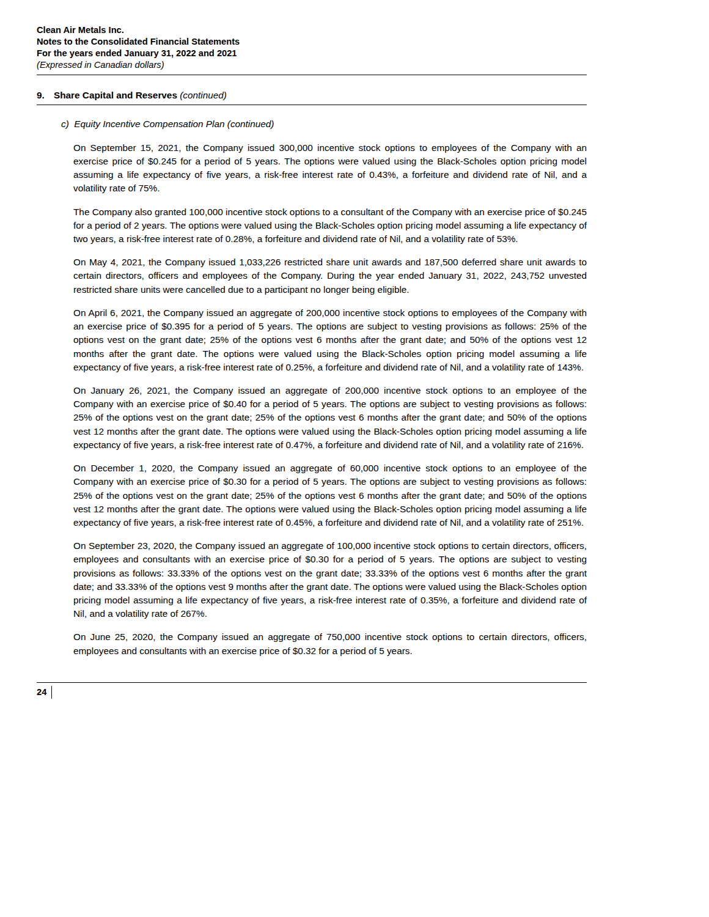Clean Air Metals Inc.
Notes to the Consolidated Financial Statements
For the years ended January 31, 2022 and 2021
(Expressed in Canadian dollars)
9. Share Capital and Reserves (continued)
c) Equity Incentive Compensation Plan (continued)
On September 15, 2021, the Company issued 300,000 incentive stock options to employees of the Company with an exercise price of $0.245 for a period of 5 years. The options were valued using the Black-Scholes option pricing model assuming a life expectancy of five years, a risk-free interest rate of 0.43%, a forfeiture and dividend rate of Nil, and a volatility rate of 75%.
The Company also granted 100,000 incentive stock options to a consultant of the Company with an exercise price of $0.245 for a period of 2 years. The options were valued using the Black-Scholes option pricing model assuming a life expectancy of two years, a risk-free interest rate of 0.28%, a forfeiture and dividend rate of Nil, and a volatility rate of 53%.
On May 4, 2021, the Company issued 1,033,226 restricted share unit awards and 187,500 deferred share unit awards to certain directors, officers and employees of the Company. During the year ended January 31, 2022, 243,752 unvested restricted share units were cancelled due to a participant no longer being eligible.
On April 6, 2021, the Company issued an aggregate of 200,000 incentive stock options to employees of the Company with an exercise price of $0.395 for a period of 5 years. The options are subject to vesting provisions as follows: 25% of the options vest on the grant date; 25% of the options vest 6 months after the grant date; and 50% of the options vest 12 months after the grant date. The options were valued using the Black-Scholes option pricing model assuming a life expectancy of five years, a risk-free interest rate of 0.25%, a forfeiture and dividend rate of Nil, and a volatility rate of 143%.
On January 26, 2021, the Company issued an aggregate of 200,000 incentive stock options to an employee of the Company with an exercise price of $0.40 for a period of 5 years. The options are subject to vesting provisions as follows: 25% of the options vest on the grant date; 25% of the options vest 6 months after the grant date; and 50% of the options vest 12 months after the grant date. The options were valued using the Black-Scholes option pricing model assuming a life expectancy of five years, a risk-free interest rate of 0.47%, a forfeiture and dividend rate of Nil, and a volatility rate of 216%.
On December 1, 2020, the Company issued an aggregate of 60,000 incentive stock options to an employee of the Company with an exercise price of $0.30 for a period of 5 years. The options are subject to vesting provisions as follows: 25% of the options vest on the grant date; 25% of the options vest 6 months after the grant date; and 50% of the options vest 12 months after the grant date. The options were valued using the Black-Scholes option pricing model assuming a life expectancy of five years, a risk-free interest rate of 0.45%, a forfeiture and dividend rate of Nil, and a volatility rate of 251%.
On September 23, 2020, the Company issued an aggregate of 100,000 incentive stock options to certain directors, officers, employees and consultants with an exercise price of $0.30 for a period of 5 years. The options are subject to vesting provisions as follows: 33.33% of the options vest on the grant date; 33.33% of the options vest 6 months after the grant date; and 33.33% of the options vest 9 months after the grant date. The options were valued using the Black-Scholes option pricing model assuming a life expectancy of five years, a risk-free interest rate of 0.35%, a forfeiture and dividend rate of Nil, and a volatility rate of 267%.
On June 25, 2020, the Company issued an aggregate of 750,000 incentive stock options to certain directors, officers, employees and consultants with an exercise price of $0.32 for a period of 5 years.
24